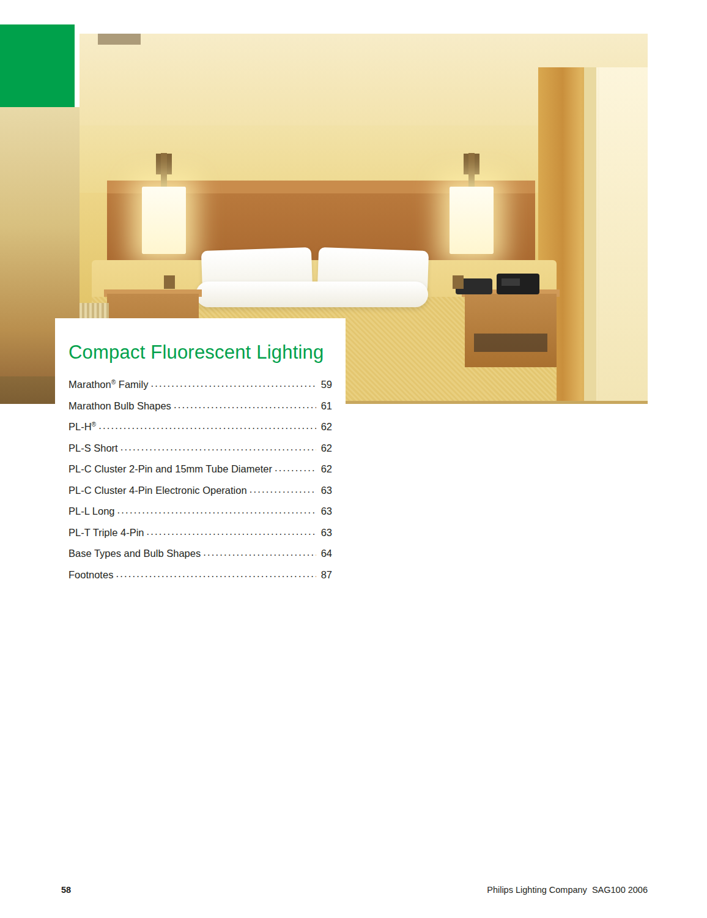Compact Fluorescent Lighting
Marathon® Family ........................................................... 59
Marathon Bulb Shapes ........................................................... 61
PL-H® ........................................................... 62
PL-S Short ........................................................... 62
PL-C Cluster 2-Pin and 15mm Tube Diameter ........................................................... 62
PL-C Cluster 4-Pin Electronic Operation ........................................................... 63
PL-L Long ........................................................... 63
PL-T Triple 4-Pin ........................................................... 63
Base Types and Bulb Shapes ........................................................... 64
Footnotes ........................................................... 87
58 Philips Lighting Company SAG100 2006